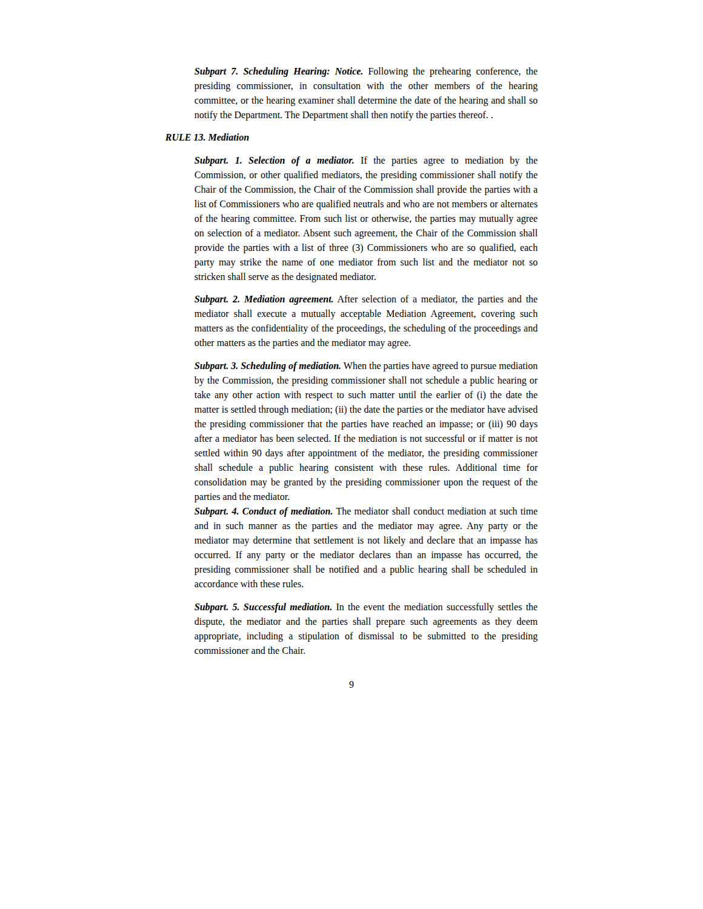Subpart 7. Scheduling Hearing: Notice. Following the prehearing conference, the presiding commissioner, in consultation with the other members of the hearing committee, or the hearing examiner shall determine the date of the hearing and shall so notify the Department. The Department shall then notify the parties thereof. .
RULE 13. Mediation
Subpart. 1. Selection of a mediator. If the parties agree to mediation by the Commission, or other qualified mediators, the presiding commissioner shall notify the Chair of the Commission, the Chair of the Commission shall provide the parties with a list of Commissioners who are qualified neutrals and who are not members or alternates of the hearing committee. From such list or otherwise, the parties may mutually agree on selection of a mediator. Absent such agreement, the Chair of the Commission shall provide the parties with a list of three (3) Commissioners who are so qualified, each party may strike the name of one mediator from such list and the mediator not so stricken shall serve as the designated mediator.
Subpart. 2. Mediation agreement. After selection of a mediator, the parties and the mediator shall execute a mutually acceptable Mediation Agreement, covering such matters as the confidentiality of the proceedings, the scheduling of the proceedings and other matters as the parties and the mediator may agree.
Subpart. 3. Scheduling of mediation. When the parties have agreed to pursue mediation by the Commission, the presiding commissioner shall not schedule a public hearing or take any other action with respect to such matter until the earlier of (i) the date the matter is settled through mediation; (ii) the date the parties or the mediator have advised the presiding commissioner that the parties have reached an impasse; or (iii) 90 days after a mediator has been selected. If the mediation is not successful or if matter is not settled within 90 days after appointment of the mediator, the presiding commissioner shall schedule a public hearing consistent with these rules. Additional time for consolidation may be granted by the presiding commissioner upon the request of the parties and the mediator.
Subpart. 4. Conduct of mediation. The mediator shall conduct mediation at such time and in such manner as the parties and the mediator may agree. Any party or the mediator may determine that settlement is not likely and declare that an impasse has occurred. If any party or the mediator declares than an impasse has occurred, the presiding commissioner shall be notified and a public hearing shall be scheduled in accordance with these rules.
Subpart. 5. Successful mediation. In the event the mediation successfully settles the dispute, the mediator and the parties shall prepare such agreements as they deem appropriate, including a stipulation of dismissal to be submitted to the presiding commissioner and the Chair.
9